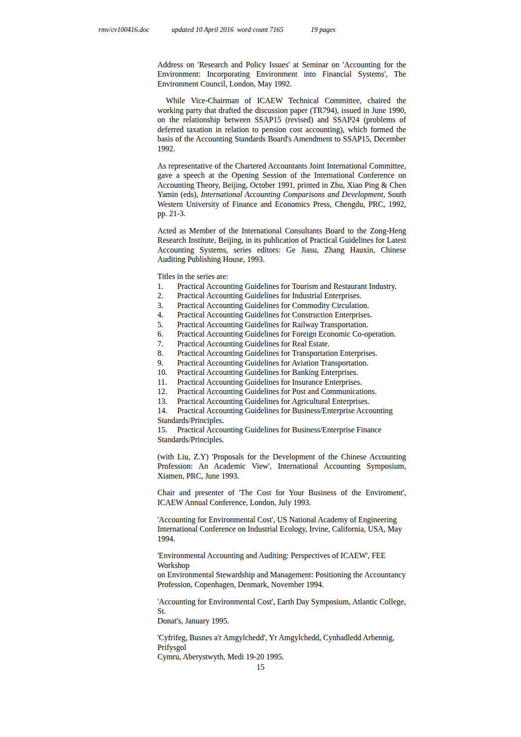rmv/cv100416.doc updated 10 April 2016 word count 716519 pages
Address on 'Research and Policy Issues' at Seminar on 'Accounting for the Environment: Incorporating Environment into Financial Systems', The Environment Council, London, May 1992.
While Vice-Chairman of ICAEW Technical Committee, chaired the working party that drafted the discussion paper (TR794), issued in June 1990, on the relationship between SSAP15 (revised) and SSAP24 (problems of deferred taxation in relation to pension cost accounting), which formed the basis of the Accounting Standards Board's Amendment to SSAP15, December 1992.
As representative of the Chartered Accountants Joint International Committee, gave a speech at the Opening Session of the International Conference on Accounting Theory, Beijing, October 1991, printed in Zhu, Xiao Ping & Chen Yamin (eds), International Accounting Comparisons and Development, South Western University of Finance and Economics Press, Chengdu, PRC, 1992, pp. 21-3.
Acted as Member of the International Consultants Board to the Zong-Heng Research Institute, Beijing, in its publication of Practical Guidelines for Latest Accounting Systems, series editors: Ge Jiasu, Zhang Hauxin, Chinese Auditing Publishing House, 1993.
Titles in the series are:
1. Practical Accounting Guidelines for Tourism and Restaurant Industry.
2. Practical Accounting Guidelines for Industrial Enterprises.
3. Practical Accounting Guidelines for Commodity Circulation.
4. Practical Accounting Guidelines for Construction Enterprises.
5. Practical Accounting Guidelines for Railway Transportation.
6. Practical Accounting Guidelines for Foreign Economic Co-operation.
7. Practical Accounting Guidelines for Real Estate.
8. Practical Accounting Guidelines for Transportation Enterprises.
9. Practical Accounting Guidelines for Aviation Transportation.
10. Practical Accounting Guidelines for Banking Enterprises.
11. Practical Accounting Guidelines for Insurance Enterprises.
12. Practical Accounting Guidelines for Post and Communications.
13. Practical Accounting Guidelines for Agricultural Enterprises.
14. Practical Accounting Guidelines for Business/Enterprise Accounting
Standards/Principles.
15. Practical Accounting Guidelines for Business/Enterprise Finance
Standards/Principles.
(with Liu, Z.Y) 'Proposals for the Development of the Chinese Accounting Profession: An Academic View', International Accounting Symposium, Xiamen, PRC, June 1993.
Chair and presenter of 'The Cost for Your Business of the Enviroment', ICAEW Annual Conference, London, July 1993.
'Accounting for Environmental Cost', US National Academy of Engineering
International Conference on Industrial Ecology, Irvine, California, USA, May 1994.
'Environmental Accounting and Auditing: Perspectives of ICAEW', FEE Workshop
on Environmental Stewardship and Management: Positioning the Accountancy
Profession, Copenhagen, Denmark, November 1994.
'Accounting for Environmental Cost', Earth Day Symposium, Atlantic College, St.
Donat's, January 1995.
'Cyfrifeg, Busnes a'r Amgylchedd', Yr Amgylchedd, Cynhadledd Arbennig, Prifysgol
Cymru, Aberystwyth, Medi 19-20 1995.
15